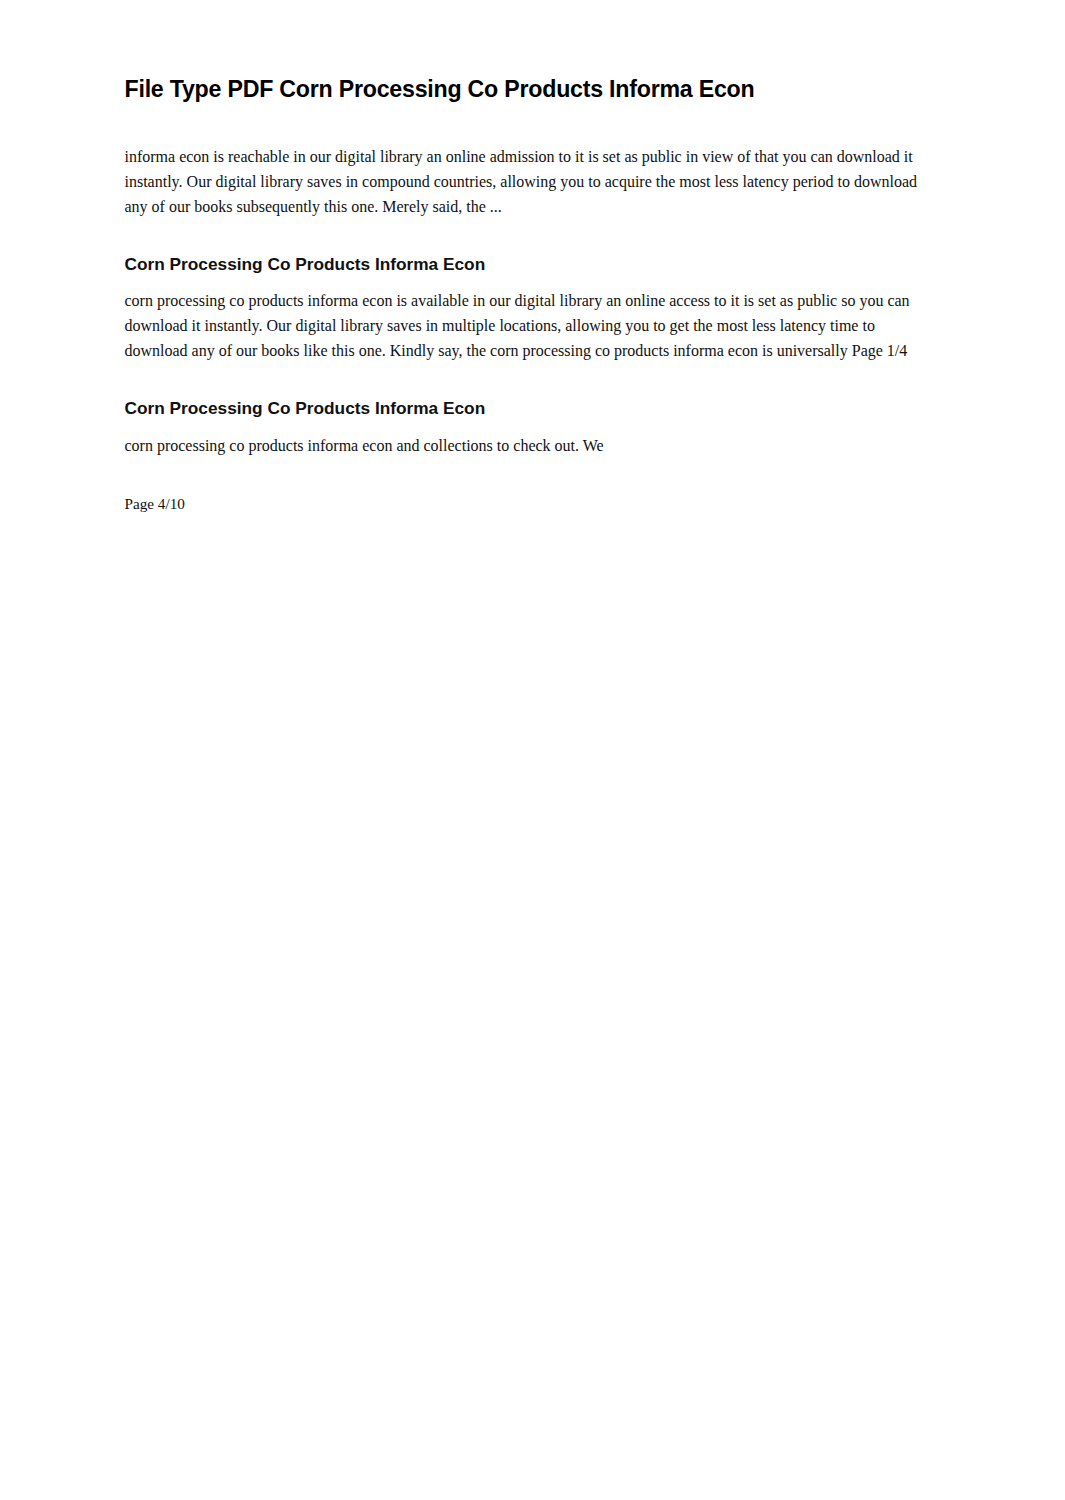File Type PDF Corn Processing Co Products Informa Econ
informa econ is reachable in our digital library an online admission to it is set as public in view of that you can download it instantly. Our digital library saves in compound countries, allowing you to acquire the most less latency period to download any of our books subsequently this one. Merely said, the ...
Corn Processing Co Products Informa Econ
corn processing co products informa econ is available in our digital library an online access to it is set as public so you can download it instantly. Our digital library saves in multiple locations, allowing you to get the most less latency time to download any of our books like this one. Kindly say, the corn processing co products informa econ is universally Page 1/4
Corn Processing Co Products Informa Econ
corn processing co products informa econ and collections to check out. We
Page 4/10